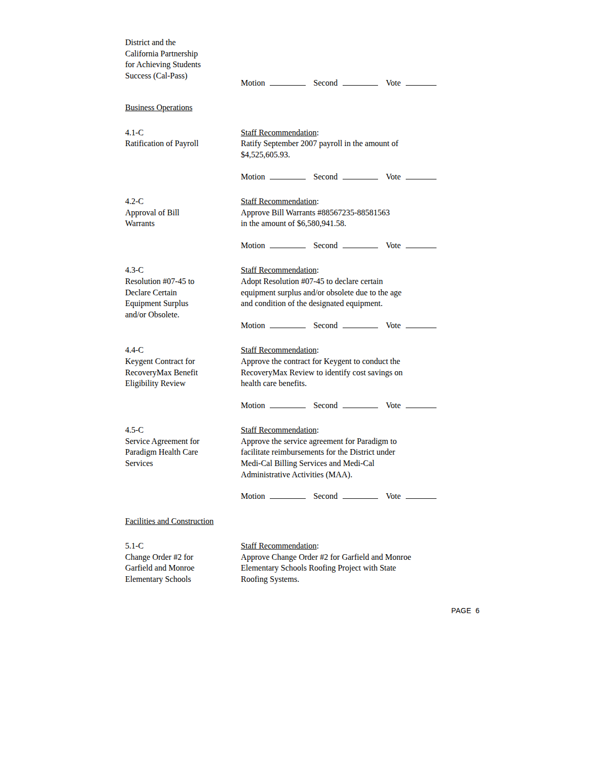| District and the California Partnership for Achieving Students Success (Cal-Pass) | Motion Second Vote |
| Business Operations | |
| 4.1-C Ratification of Payroll | Staff Recommendation : Ratify September 2007 payroll in the amount of $4,525,605.93. Motion Second Vote |
| 4.2-C Approval of Bill Warrants | Staff Recommendation : Approve Bill Warrants #88567235-88581563 in the amount of $6,580,941.58. Motion Second Vote |
| 4.3-C Resolution #07-45 to Declare Certain Equipment Surplus and/or Obsolete. | Staff Recommendation : Adopt Resolution #07-45 to declare certain equipment surplus and/or obsolete due to the age and condition of the designated equipment. Motion Second Vote |
| 4.4-C Keygent Contract for RecoveryMax Benefit Eligibility Review | Staff Recommendation : Approve the contract for Keygent to conduct the RecoveryMax Review to identify cost savings on health care benefits. Motion Second Vote |
| 4.5-C Service Agreement for Paradigm Health Care Services | Staff Recommendation : Approve the service agreement for Paradigm to facilitate reimbursements for the District under Medi-Cal Billing Services and Medi-Cal Administrative Activities (MAA). Motion Second Vote |
| Facilities and Construction | |
| 5.1-C Change Order #2 for Garfield and Monroe Elementary Schools | Staff Recommendation : Approve Change Order #2 for Garfield and Monroe Elementary Schools Roofing Project with State Roofing Systems. |
PAGE 6